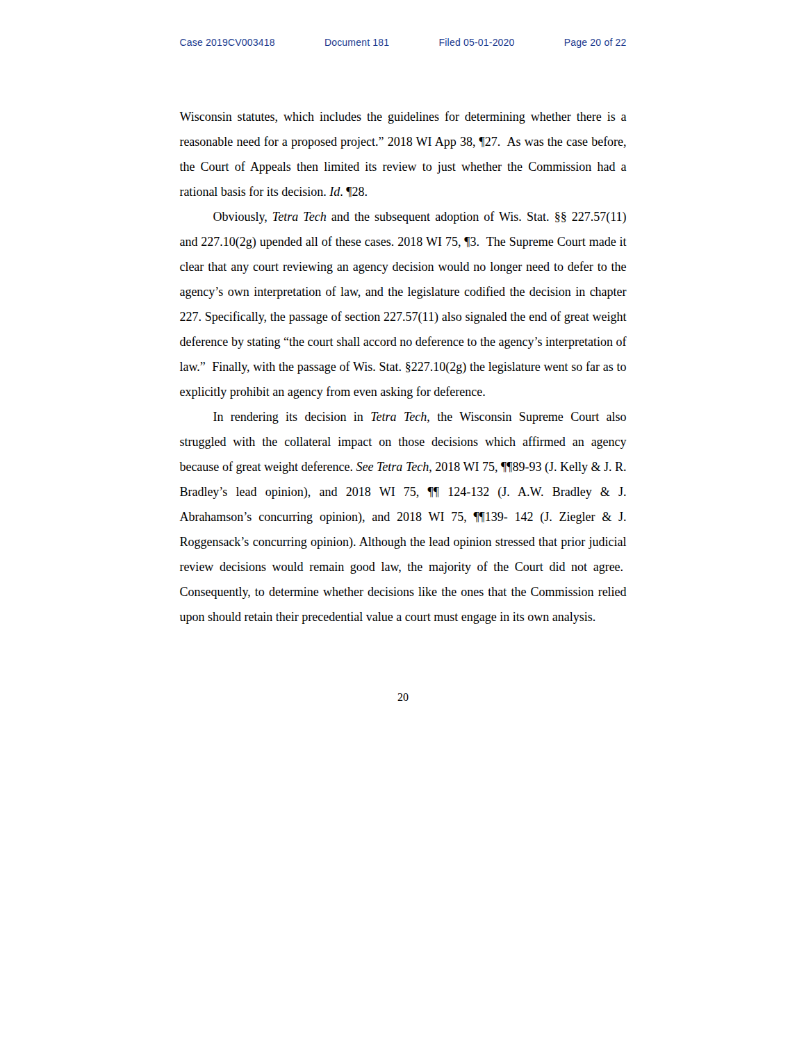Case 2019CV003418 Document 181 Filed 05-01-2020 Page 20 of 22
Wisconsin statutes, which includes the guidelines for determining whether there is a reasonable need for a proposed project.” 2018 WI App 38, ¶27. As was the case before, the Court of Appeals then limited its review to just whether the Commission had a rational basis for its decision. Id. ¶28.
Obviously, Tetra Tech and the subsequent adoption of Wis. Stat. §§ 227.57(11) and 227.10(2g) upended all of these cases. 2018 WI 75, ¶3. The Supreme Court made it clear that any court reviewing an agency decision would no longer need to defer to the agency’s own interpretation of law, and the legislature codified the decision in chapter 227. Specifically, the passage of section 227.57(11) also signaled the end of great weight deference by stating “the court shall accord no deference to the agency’s interpretation of law.” Finally, with the passage of Wis. Stat. §227.10(2g) the legislature went so far as to explicitly prohibit an agency from even asking for deference.
In rendering its decision in Tetra Tech, the Wisconsin Supreme Court also struggled with the collateral impact on those decisions which affirmed an agency because of great weight deference. See Tetra Tech, 2018 WI 75, ¶¶89-93 (J. Kelly & J. R. Bradley’s lead opinion), and 2018 WI 75, ¶¶ 124-132 (J. A.W. Bradley & J. Abrahamson’s concurring opinion), and 2018 WI 75, ¶¶139- 142 (J. Ziegler & J. Roggensack’s concurring opinion). Although the lead opinion stressed that prior judicial review decisions would remain good law, the majority of the Court did not agree. Consequently, to determine whether decisions like the ones that the Commission relied upon should retain their precedential value a court must engage in its own analysis.
20